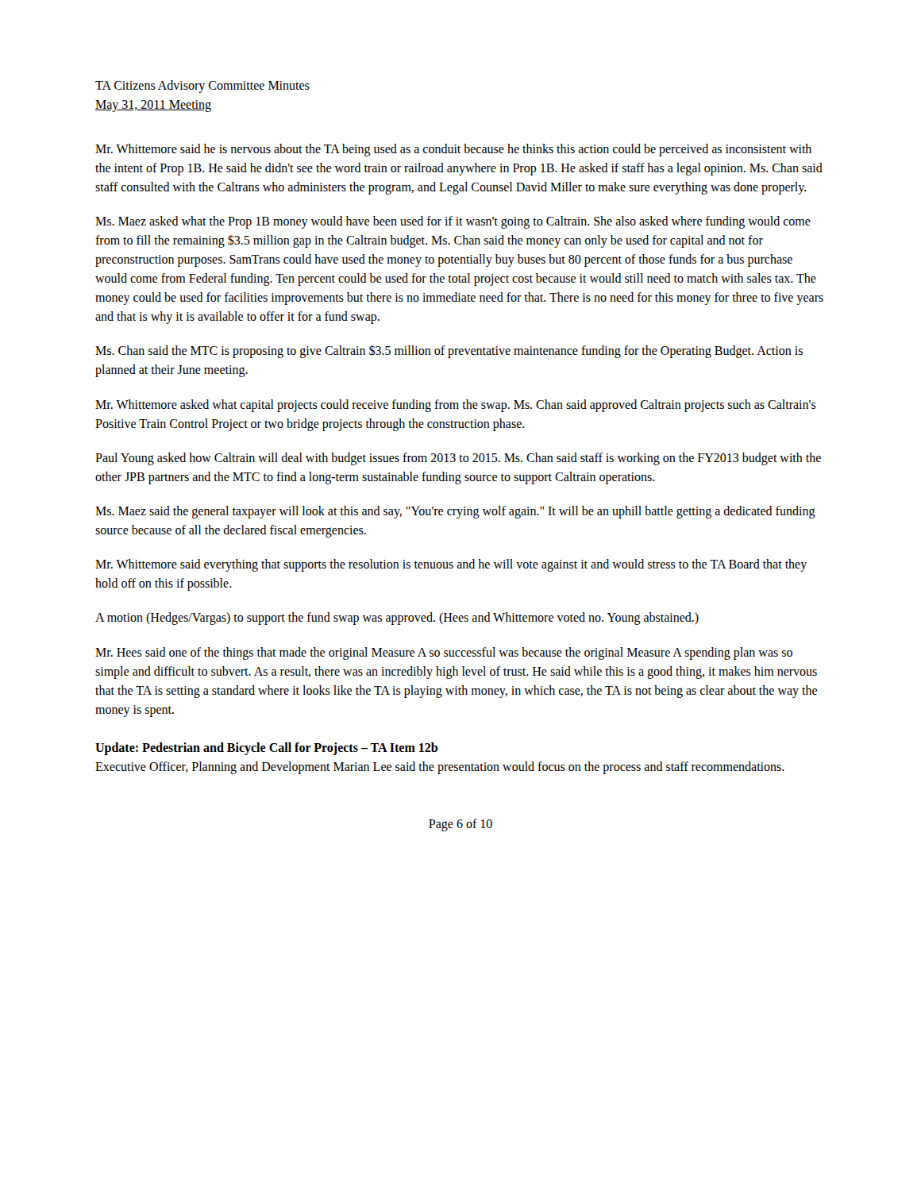TA Citizens Advisory Committee Minutes May 31, 2011 Meeting
Mr. Whittemore said he is nervous about the TA being used as a conduit because he thinks this action could be perceived as inconsistent with the intent of Prop 1B. He said he didn't see the word train or railroad anywhere in Prop 1B. He asked if staff has a legal opinion. Ms. Chan said staff consulted with the Caltrans who administers the program, and Legal Counsel David Miller to make sure everything was done properly.
Ms. Maez asked what the Prop 1B money would have been used for if it wasn't going to Caltrain. She also asked where funding would come from to fill the remaining $3.5 million gap in the Caltrain budget. Ms. Chan said the money can only be used for capital and not for preconstruction purposes. SamTrans could have used the money to potentially buy buses but 80 percent of those funds for a bus purchase would come from Federal funding. Ten percent could be used for the total project cost because it would still need to match with sales tax. The money could be used for facilities improvements but there is no immediate need for that. There is no need for this money for three to five years and that is why it is available to offer it for a fund swap.
Ms. Chan said the MTC is proposing to give Caltrain $3.5 million of preventative maintenance funding for the Operating Budget. Action is planned at their June meeting.
Mr. Whittemore asked what capital projects could receive funding from the swap. Ms. Chan said approved Caltrain projects such as Caltrain's Positive Train Control Project or two bridge projects through the construction phase.
Paul Young asked how Caltrain will deal with budget issues from 2013 to 2015. Ms. Chan said staff is working on the FY2013 budget with the other JPB partners and the MTC to find a long-term sustainable funding source to support Caltrain operations.
Ms. Maez said the general taxpayer will look at this and say, "You're crying wolf again." It will be an uphill battle getting a dedicated funding source because of all the declared fiscal emergencies.
Mr. Whittemore said everything that supports the resolution is tenuous and he will vote against it and would stress to the TA Board that they hold off on this if possible.
A motion (Hedges/Vargas) to support the fund swap was approved. (Hees and Whittemore voted no. Young abstained.)
Mr. Hees said one of the things that made the original Measure A so successful was because the original Measure A spending plan was so simple and difficult to subvert. As a result, there was an incredibly high level of trust. He said while this is a good thing, it makes him nervous that the TA is setting a standard where it looks like the TA is playing with money, in which case, the TA is not being as clear about the way the money is spent.
Update: Pedestrian and Bicycle Call for Projects – TA Item 12b
Executive Officer, Planning and Development Marian Lee said the presentation would focus on the process and staff recommendations.
Page 6 of 10